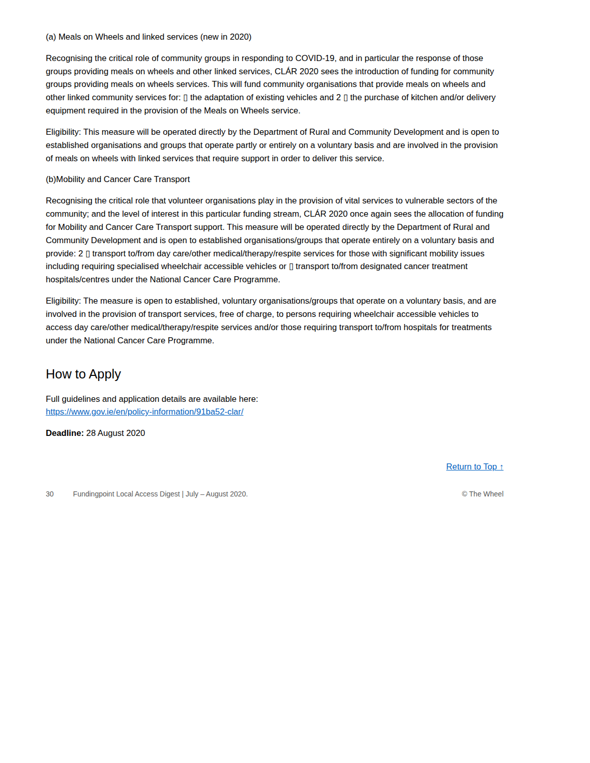(a) Meals on Wheels and linked services (new in 2020)
Recognising the critical role of community groups in responding to COVID-19, and in particular the response of those groups providing meals on wheels and other linked services, CLÁR 2020 sees the introduction of funding for community groups providing meals on wheels services. This will fund community organisations that provide meals on wheels and other linked community services for: ▯ the adaptation of existing vehicles and 2 ▯ the purchase of kitchen and/or delivery equipment required in the provision of the Meals on Wheels service.
Eligibility: This measure will be operated directly by the Department of Rural and Community Development and is open to established organisations and groups that operate partly or entirely on a voluntary basis and are involved in the provision of meals on wheels with linked services that require support in order to deliver this service.
(b)Mobility and Cancer Care Transport
Recognising the critical role that volunteer organisations play in the provision of vital services to vulnerable sectors of the community; and the level of interest in this particular funding stream, CLÁR 2020 once again sees the allocation of funding for Mobility and Cancer Care Transport support. This measure will be operated directly by the Department of Rural and Community Development and is open to established organisations/groups that operate entirely on a voluntary basis and provide: 2 ▯ transport to/from day care/other medical/therapy/respite services for those with significant mobility issues including requiring specialised wheelchair accessible vehicles or ▯ transport to/from designated cancer treatment hospitals/centres under the National Cancer Care Programme.
Eligibility: The measure is open to established, voluntary organisations/groups that operate on a voluntary basis, and are involved in the provision of transport services, free of charge, to persons requiring wheelchair accessible vehicles to access day care/other medical/therapy/respite services and/or those requiring transport to/from hospitals for treatments under the National Cancer Care Programme.
How to Apply
Full guidelines and application details are available here:
https://www.gov.ie/en/policy-information/91ba52-clar/
Deadline: 28 August 2020
Return to Top ↑
30 Fundingpoint Local Access Digest | July – August 2020. © The Wheel